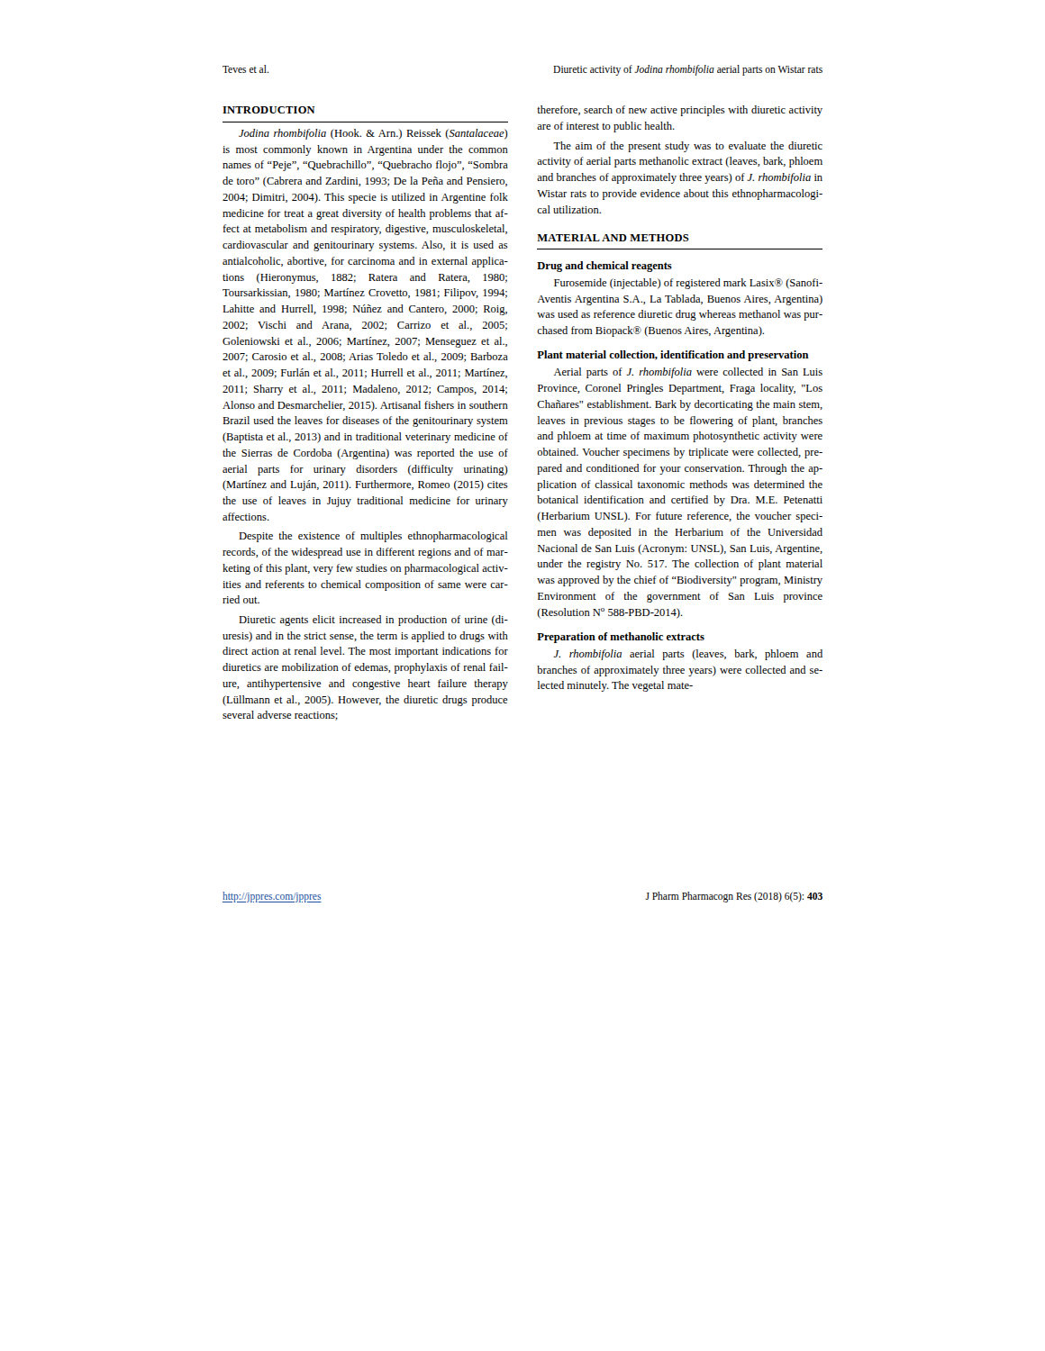Teves et al.
Diuretic activity of Jodina rhombifolia aerial parts on Wistar rats
Introduction
Jodina rhombifolia (Hook. & Arn.) Reissek (Santalaceae) is most commonly known in Argentina under the common names of “Peje”, “Quebrachillo”, “Quebracho flojo”, “Sombra de toro” (Cabrera and Zardini, 1993; De la Peña and Pensiero, 2004; Dimitri, 2004). This specie is utilized in Argentine folk medicine for treat a great diversity of health problems that affect at metabolism and respiratory, digestive, musculoskeletal, cardiovascular and genitourinary systems. Also, it is used as antialcoholic, abortive, for carcinoma and in external applications (Hieronymus, 1882; Ratera and Ratera, 1980; Toursarkissian, 1980; Martínez Crovetto, 1981; Filipov, 1994; Lahitte and Hurrell, 1998; Núñez and Cantero, 2000; Roig, 2002; Vischi and Arana, 2002; Carrizo et al., 2005; Goleniowski et al., 2006; Martínez, 2007; Menseguez et al., 2007; Carosio et al., 2008; Arias Toledo et al., 2009; Barboza et al., 2009; Furlán et al., 2011; Hurrell et al., 2011; Martínez, 2011; Sharry et al., 2011; Madaleno, 2012; Campos, 2014; Alonso and Desmarchelier, 2015). Artisanal fishers in southern Brazil used the leaves for diseases of the genitourinary system (Baptista et al., 2013) and in traditional veterinary medicine of the Sierras de Cordoba (Argentina) was reported the use of aerial parts for urinary disorders (difficulty urinating) (Martínez and Luján, 2011). Furthermore, Romeo (2015) cites the use of leaves in Jujuy traditional medicine for urinary affections.
Despite the existence of multiples ethnopharmacological records, of the widespread use in different regions and of marketing of this plant, very few studies on pharmacological activities and referents to chemical composition of same were carried out.
Diuretic agents elicit increased in production of urine (diuresis) and in the strict sense, the term is applied to drugs with direct action at renal level. The most important indications for diuretics are mobilization of edemas, prophylaxis of renal failure, antihypertensive and congestive heart failure therapy (Lüllmann et al., 2005). However, the diuretic drugs produce several adverse reactions;
therefore, search of new active principles with diuretic activity are of interest to public health.
The aim of the present study was to evaluate the diuretic activity of aerial parts methanolic extract (leaves, bark, phloem and branches of approximately three years) of J. rhombifolia in Wistar rats to provide evidence about this ethnopharmacological utilization.
Material and methods
Drug and chemical reagents
Furosemide (injectable) of registered mark Lasix® (Sanofi-Aventis Argentina S.A., La Tablada, Buenos Aires, Argentina) was used as reference diuretic drug whereas methanol was purchased from Biopack® (Buenos Aires, Argentina).
Plant material collection, identification and preservation
Aerial parts of J. rhombifolia were collected in San Luis Province, Coronel Pringles Department, Fraga locality, "Los Chañares" establishment. Bark by decorticating the main stem, leaves in previous stages to be flowering of plant, branches and phloem at time of maximum photosynthetic activity were obtained. Voucher specimens by triplicate were collected, prepared and conditioned for your conservation. Through the application of classical taxonomic methods was determined the botanical identification and certified by Dra. M.E. Petenatti (Herbarium UNSL). For future reference, the voucher specimen was deposited in the Herbarium of the Universidad Nacional de San Luis (Acronym: UNSL), San Luis, Argentine, under the registry No. 517. The collection of plant material was approved by the chief of “Biodiversity" program, Ministry Environment of the government of San Luis province (Resolution No 588-PBD-2014).
Preparation of methanolic extracts
J. rhombifolia aerial parts (leaves, bark, phloem and branches of approximately three years) were collected and selected minutely. The vegetal mate-
http://jppres.com/jppres
J Pharm Pharmacogn Res (2018) 6(5): 403